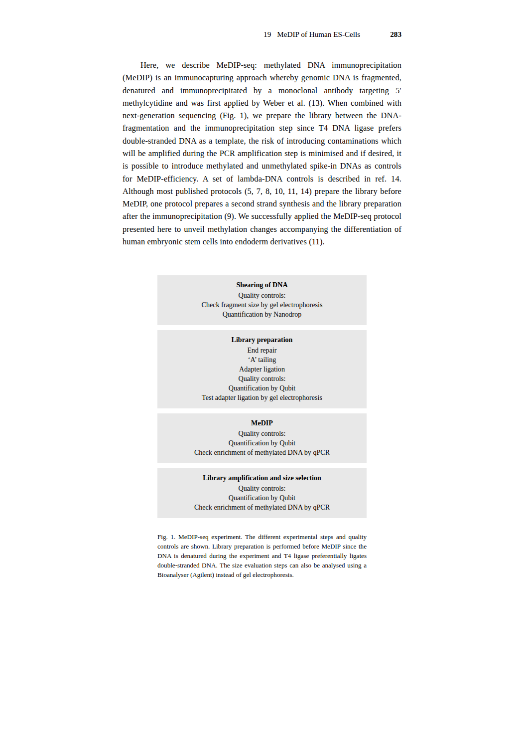19 MeDIP of Human ES-Cells 283
Here, we describe MeDIP-seq: methylated DNA immunoprecipitation (MeDIP) is an immunocapturing approach whereby genomic DNA is fragmented, denatured and immunoprecipitated by a monoclonal antibody targeting 5′ methylcytidine and was first applied by Weber et al. (13). When combined with next-generation sequencing (Fig. 1), we prepare the library between the DNA-fragmentation and the immunoprecipitation step since T4 DNA ligase prefers double-stranded DNA as a template, the risk of introducing contaminations which will be amplified during the PCR amplification step is minimised and if desired, it is possible to introduce methylated and unmethylated spike-in DNAs as controls for MeDIP-efficiency. A set of lambda-DNA controls is described in ref. 14. Although most published protocols (5, 7, 8, 10, 11, 14) prepare the library before MeDIP, one protocol prepares a second strand synthesis and the library preparation after the immunoprecipitation (9). We successfully applied the MeDIP-seq protocol presented here to unveil methylation changes accompanying the differentiation of human embryonic stem cells into endoderm derivatives (11).
Shearing of DNA Quality controls:
Check fragment size by gel electrophoresis
Quantification by Nanodrop
Library preparation End repair
‘A’ tailing
Adapter ligation
Quality controls:
Quantification by Qubit
Test adapter ligation by gel electrophoresis
MeDIP Quality controls:
Quantification by Qubit
Check enrichment of methylated DNA by qPCR
Library amplification and size selection Quality controls:
Quantification by Qubit
Check enrichment of methylated DNA by qPCR
Fig. 1. MeDIP-seq experiment. The different experimental steps and quality controls are shown. Library preparation is performed before MeDIP since the DNA is denatured during the experiment and T4 ligase preferentially ligates double-stranded DNA. The size evaluation steps can also be analysed using a Bioanalyser (Agilent) instead of gel electrophoresis.